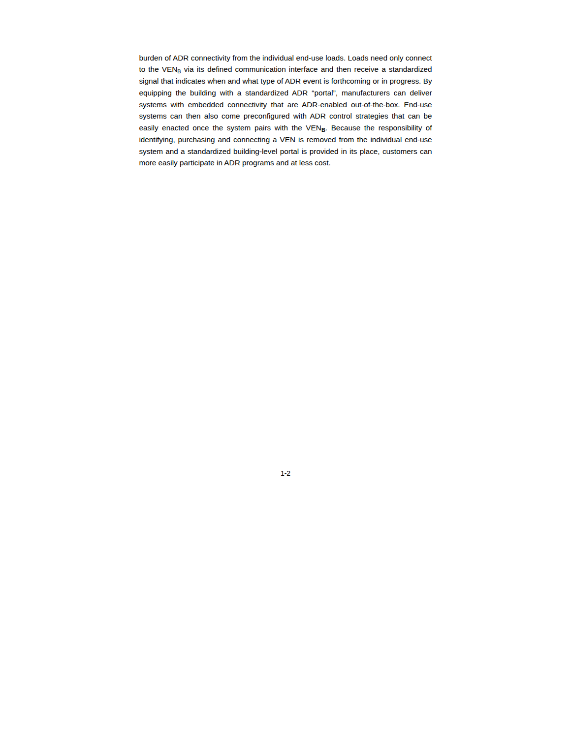burden of ADR connectivity from the individual end-use loads. Loads need only connect to the VENB via its defined communication interface and then receive a standardized signal that indicates when and what type of ADR event is forthcoming or in progress. By equipping the building with a standardized ADR “portal”, manufacturers can deliver systems with embedded connectivity that are ADR-enabled out-of-the-box. End-use systems can then also come preconfigured with ADR control strategies that can be easily enacted once the system pairs with the VENB. Because the responsibility of identifying, purchasing and connecting a VEN is removed from the individual end-use system and a standardized building-level portal is provided in its place, customers can more easily participate in ADR programs and at less cost.
1-2